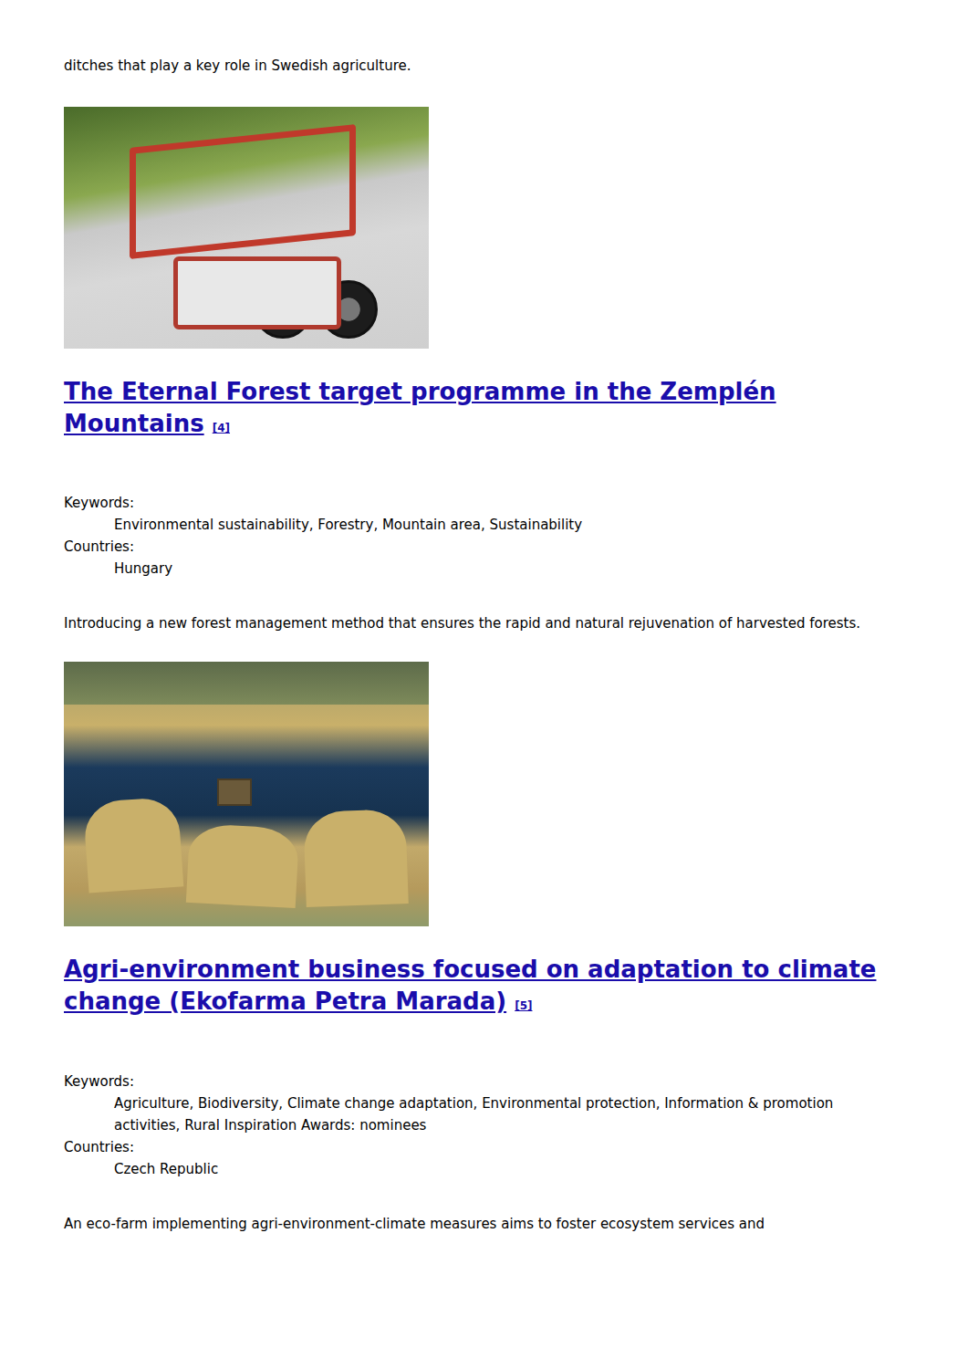ditches that play a key role in Swedish agriculture.
The Eternal Forest target programme in the Zemplén Mountains [4]
Keywords:
Environmental sustainability, Forestry, Mountain area, Sustainability
Countries:
Hungary
Introducing a new forest management method that ensures the rapid and natural rejuvenation of harvested forests.
Agri-environment business focused on adaptation to climate change (Ekofarma Petra Marada) [5]
Keywords:
Agriculture, Biodiversity, Climate change adaptation, Environmental protection, Information & promotion activities, Rural Inspiration Awards: nominees
Countries:
Czech Republic
An eco-farm implementing agri-environment-climate measures aims to foster ecosystem services and